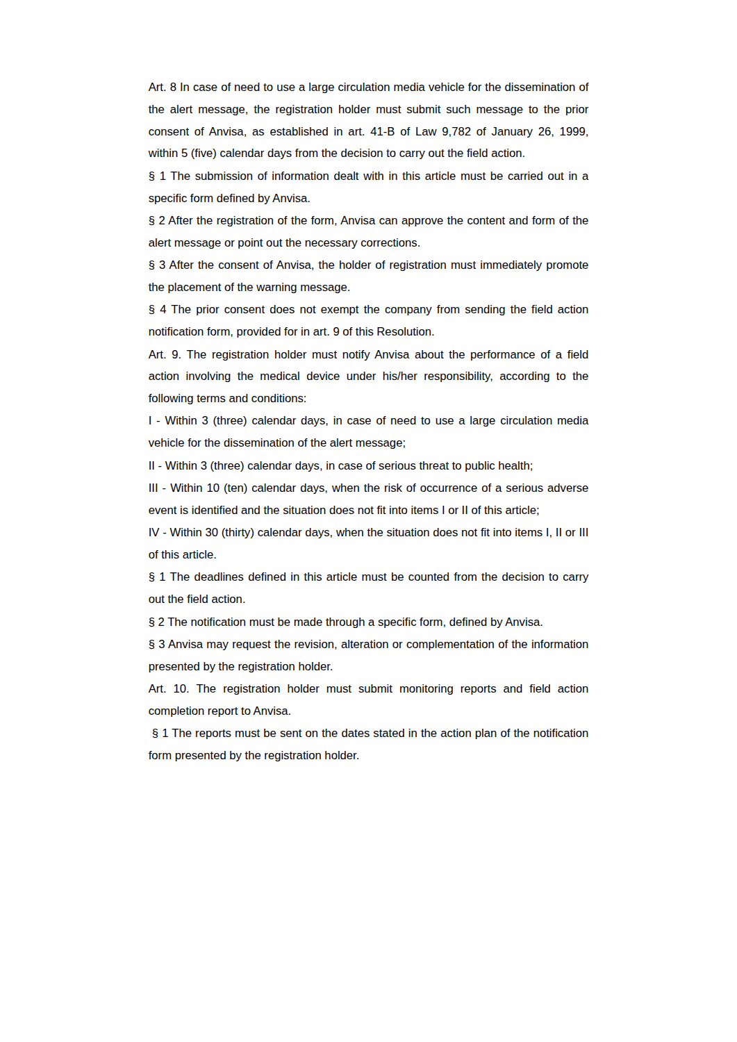Art. 8 In case of need to use a large circulation media vehicle for the dissemination of the alert message, the registration holder must submit such message to the prior consent of Anvisa, as established in art. 41-B of Law 9,782 of January 26, 1999, within 5 (five) calendar days from the decision to carry out the field action.
§ 1 The submission of information dealt with in this article must be carried out in a specific form defined by Anvisa.
§ 2 After the registration of the form, Anvisa can approve the content and form of the alert message or point out the necessary corrections.
§ 3 After the consent of Anvisa, the holder of registration must immediately promote the placement of the warning message.
§ 4 The prior consent does not exempt the company from sending the field action notification form, provided for in art. 9 of this Resolution.
Art. 9. The registration holder must notify Anvisa about the performance of a field action involving the medical device under his/her responsibility, according to the following terms and conditions:
I - Within 3 (three) calendar days, in case of need to use a large circulation media vehicle for the dissemination of the alert message;
II - Within 3 (three) calendar days, in case of serious threat to public health;
III - Within 10 (ten) calendar days, when the risk of occurrence of a serious adverse event is identified and the situation does not fit into items I or II of this article;
IV - Within 30 (thirty) calendar days, when the situation does not fit into items I, II or III of this article.
§ 1 The deadlines defined in this article must be counted from the decision to carry out the field action.
§ 2 The notification must be made through a specific form, defined by Anvisa.
§ 3 Anvisa may request the revision, alteration or complementation of the information presented by the registration holder.
Art. 10. The registration holder must submit monitoring reports and field action completion report to Anvisa.
§ 1 The reports must be sent on the dates stated in the action plan of the notification form presented by the registration holder.